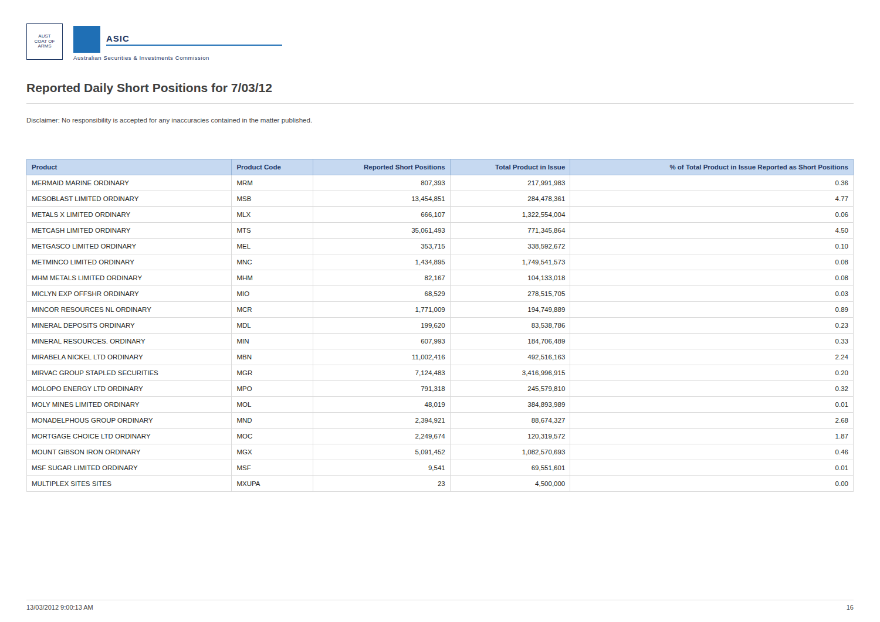AUST
COAT OF
ARMS
ASIC
Australian Securities & Investments Commission
Reported Daily Short Positions for 7/03/12
Disclaimer: No responsibility is accepted for any inaccuracies contained in the matter published.
| Product | Product Code | Reported Short Positions | Total Product in Issue | % of Total Product in Issue Reported as Short Positions |
| --- | --- | --- | --- | --- |
| MERMAID MARINE ORDINARY | MRM | 807,393 | 217,991,983 | 0.36 |
| MESOBLAST LIMITED ORDINARY | MSB | 13,454,851 | 284,478,361 | 4.77 |
| METALS X LIMITED ORDINARY | MLX | 666,107 | 1,322,554,004 | 0.06 |
| METCASH LIMITED ORDINARY | MTS | 35,061,493 | 771,345,864 | 4.50 |
| METGASCO LIMITED ORDINARY | MEL | 353,715 | 338,592,672 | 0.10 |
| METMINCO LIMITED ORDINARY | MNC | 1,434,895 | 1,749,541,573 | 0.08 |
| MHM METALS LIMITED ORDINARY | MHM | 82,167 | 104,133,018 | 0.08 |
| MICLYN EXP OFFSHR ORDINARY | MIO | 68,529 | 278,515,705 | 0.03 |
| MINCOR RESOURCES NL ORDINARY | MCR | 1,771,009 | 194,749,889 | 0.89 |
| MINERAL DEPOSITS ORDINARY | MDL | 199,620 | 83,538,786 | 0.23 |
| MINERAL RESOURCES. ORDINARY | MIN | 607,993 | 184,706,489 | 0.33 |
| MIRABELA NICKEL LTD ORDINARY | MBN | 11,002,416 | 492,516,163 | 2.24 |
| MIRVAC GROUP STAPLED SECURITIES | MGR | 7,124,483 | 3,416,996,915 | 0.20 |
| MOLOPO ENERGY LTD ORDINARY | MPO | 791,318 | 245,579,810 | 0.32 |
| MOLY MINES LIMITED ORDINARY | MOL | 48,019 | 384,893,989 | 0.01 |
| MONADELPHOUS GROUP ORDINARY | MND | 2,394,921 | 88,674,327 | 2.68 |
| MORTGAGE CHOICE LTD ORDINARY | MOC | 2,249,674 | 120,319,572 | 1.87 |
| MOUNT GIBSON IRON ORDINARY | MGX | 5,091,452 | 1,082,570,693 | 0.46 |
| MSF SUGAR LIMITED ORDINARY | MSF | 9,541 | 69,551,601 | 0.01 |
| MULTIPLEX SITES SITES | MXUPA | 23 | 4,500,000 | 0.00 |
13/03/2012 9:00:13 AM
16